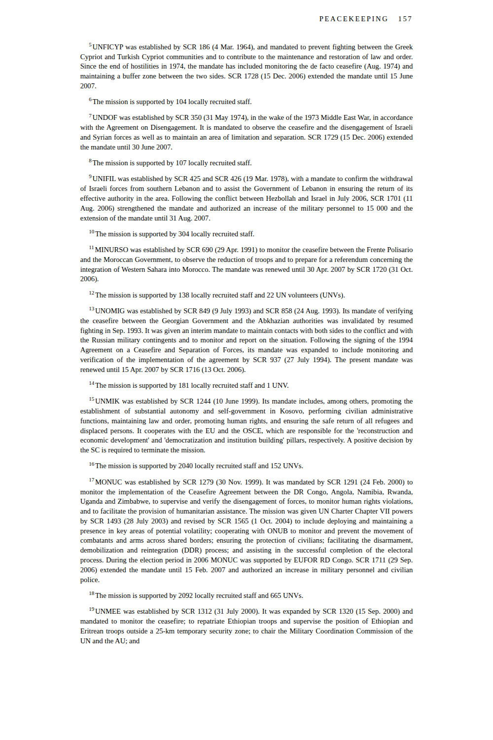PEACEKEEPING 157
5UNFICYP was established by SCR 186 (4 Mar. 1964), and mandated to prevent fighting between the Greek Cypriot and Turkish Cypriot communities and to contribute to the maintenance and restoration of law and order. Since the end of hostilities in 1974, the mandate has included monitoring the de facto ceasefire (Aug. 1974) and maintaining a buffer zone between the two sides. SCR 1728 (15 Dec. 2006) extended the mandate until 15 June 2007.
6The mission is supported by 104 locally recruited staff.
7UNDOF was established by SCR 350 (31 May 1974), in the wake of the 1973 Middle East War, in accordance with the Agreement on Disengagement. It is mandated to observe the ceasefire and the disengagement of Israeli and Syrian forces as well as to maintain an area of limitation and separation. SCR 1729 (15 Dec. 2006) extended the mandate until 30 June 2007.
8The mission is supported by 107 locally recruited staff.
9UNIFIL was established by SCR 425 and SCR 426 (19 Mar. 1978), with a mandate to confirm the withdrawal of Israeli forces from southern Lebanon and to assist the Government of Lebanon in ensuring the return of its effective authority in the area. Following the conflict between Hezbollah and Israel in July 2006, SCR 1701 (11 Aug. 2006) strengthened the mandate and authorized an increase of the military personnel to 15 000 and the extension of the mandate until 31 Aug. 2007.
10The mission is supported by 304 locally recruited staff.
11MINURSO was established by SCR 690 (29 Apr. 1991) to monitor the ceasefire between the Frente Polisario and the Moroccan Government, to observe the reduction of troops and to prepare for a referendum concerning the integration of Western Sahara into Morocco. The mandate was renewed until 30 Apr. 2007 by SCR 1720 (31 Oct. 2006).
12The mission is supported by 138 locally recruited staff and 22 UN volunteers (UNVs).
13UNOMIG was established by SCR 849 (9 July 1993) and SCR 858 (24 Aug. 1993). Its mandate of verifying the ceasefire between the Georgian Government and the Abkhazian authorities was invalidated by resumed fighting in Sep. 1993. It was given an interim mandate to maintain contacts with both sides to the conflict and with the Russian military contingents and to monitor and report on the situation. Following the signing of the 1994 Agreement on a Ceasefire and Separation of Forces, its mandate was expanded to include monitoring and verification of the implementation of the agreement by SCR 937 (27 July 1994). The present mandate was renewed until 15 Apr. 2007 by SCR 1716 (13 Oct. 2006).
14The mission is supported by 181 locally recruited staff and 1 UNV.
15UNMIK was established by SCR 1244 (10 June 1999). Its mandate includes, among others, promoting the establishment of substantial autonomy and self-government in Kosovo, performing civilian administrative functions, maintaining law and order, promoting human rights, and ensuring the safe return of all refugees and displaced persons. It cooperates with the EU and the OSCE, which are responsible for the 'reconstruction and economic development' and 'democratization and institution building' pillars, respectively. A positive decision by the SC is required to terminate the mission.
16The mission is supported by 2040 locally recruited staff and 152 UNVs.
17MONUC was established by SCR 1279 (30 Nov. 1999). It was mandated by SCR 1291 (24 Feb. 2000) to monitor the implementation of the Ceasefire Agreement between the DR Congo, Angola, Namibia, Rwanda, Uganda and Zimbabwe, to supervise and verify the disengagement of forces, to monitor human rights violations, and to facilitate the provision of humanitarian assistance. The mission was given UN Charter Chapter VII powers by SCR 1493 (28 July 2003) and revised by SCR 1565 (1 Oct. 2004) to include deploying and maintaining a presence in key areas of potential volatility; cooperating with ONUB to monitor and prevent the movement of combatants and arms across shared borders; ensuring the protection of civilians; facilitating the disarmament, demobilization and reintegration (DDR) process; and assisting in the successful completion of the electoral process. During the election period in 2006 MONUC was supported by EUFOR RD Congo. SCR 1711 (29 Sep. 2006) extended the mandate until 15 Feb. 2007 and authorized an increase in military personnel and civilian police.
18The mission is supported by 2092 locally recruited staff and 665 UNVs.
19UNMEE was established by SCR 1312 (31 July 2000). It was expanded by SCR 1320 (15 Sep. 2000) and mandated to monitor the ceasefire; to repatriate Ethiopian troops and supervise the position of Ethiopian and Eritrean troops outside a 25-km temporary security zone; to chair the Military Coordination Commission of the UN and the AU; and